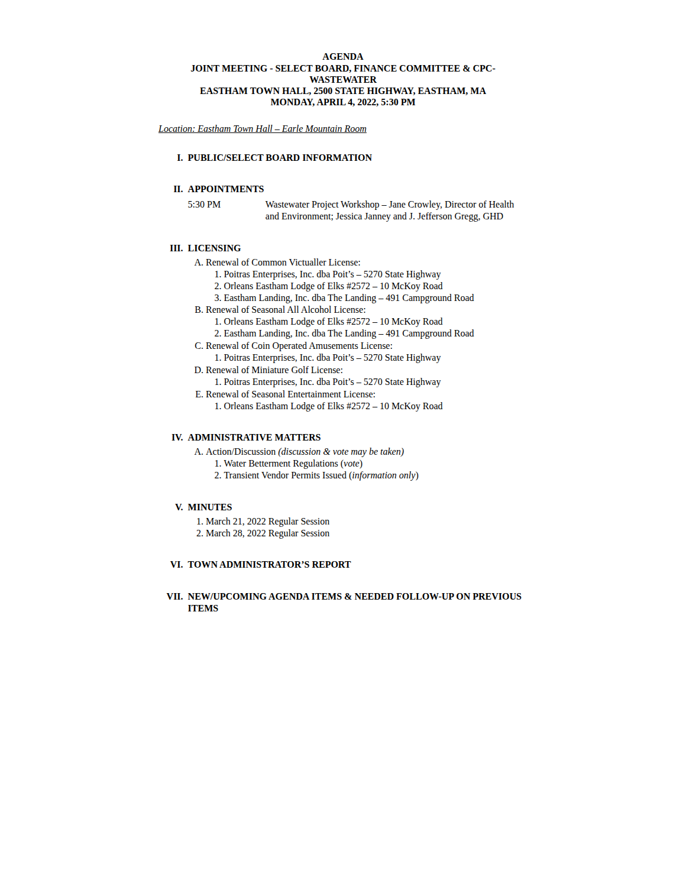Agenda Joint Meeting - Select Board, Finance Committee & CPC- Wastewater Eastham Town Hall, 2500 State Highway, Eastham, MA Monday, April 4, 2022, 5:30 PM
Location: Eastham Town Hall – Earle Mountain Room
I. Public/Select Board Information
II. Appointments
5:30 PM Wastewater Project Workshop – Jane Crowley, Director of Health and Environment; Jessica Janney and J. Jefferson Gregg, GHD
III. Licensing
Renewal of Common Victualler License:
Poitras Enterprises, Inc. dba Poit’s – 5270 State Highway
Orleans Eastham Lodge of Elks #2572 – 10 McKoy Road
Eastham Landing, Inc. dba The Landing – 491 Campground Road
Renewal of Seasonal All Alcohol License:
Orleans Eastham Lodge of Elks #2572 – 10 McKoy Road
Eastham Landing, Inc. dba The Landing – 491 Campground Road
Renewal of Coin Operated Amusements License:
Poitras Enterprises, Inc. dba Poit’s – 5270 State Highway
Renewal of Miniature Golf License:
Poitras Enterprises, Inc. dba Poit’s – 5270 State Highway
Renewal of Seasonal Entertainment License:
Orleans Eastham Lodge of Elks #2572 – 10 McKoy Road
IV. Administrative Matters
Action/Discussion (discussion & vote may be taken)
Water Betterment Regulations (vote)
Transient Vendor Permits Issued (information only)
V. Minutes
March 21, 2022 Regular Session
March 28, 2022 Regular Session
VI. Town Administrator’s Report
VII. New/Upcoming Agenda Items & Needed Follow-Up on Previous Items